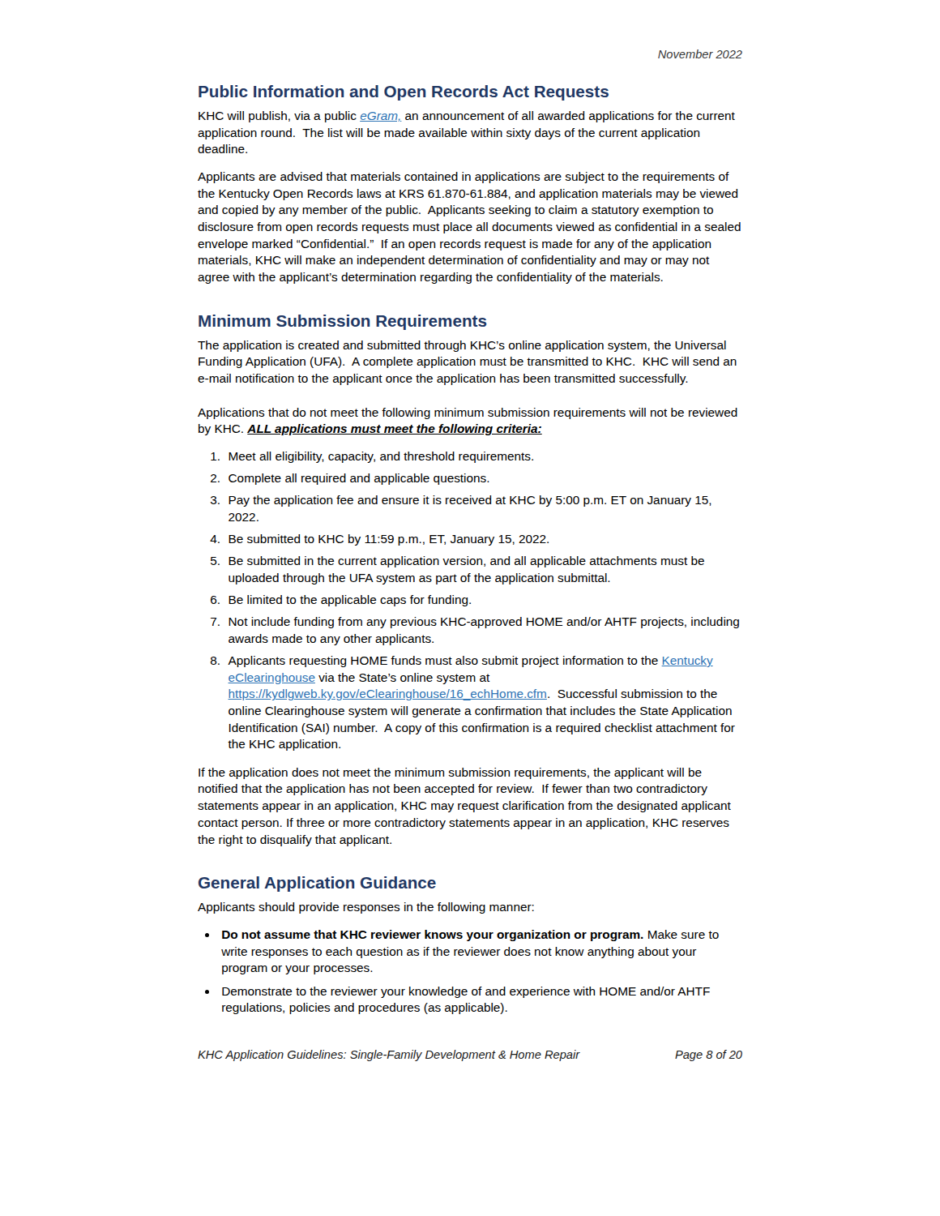November 2022
Public Information and Open Records Act Requests
KHC will publish, via a public eGram, an announcement of all awarded applications for the current application round. The list will be made available within sixty days of the current application deadline.
Applicants are advised that materials contained in applications are subject to the requirements of the Kentucky Open Records laws at KRS 61.870-61.884, and application materials may be viewed and copied by any member of the public. Applicants seeking to claim a statutory exemption to disclosure from open records requests must place all documents viewed as confidential in a sealed envelope marked “Confidential.” If an open records request is made for any of the application materials, KHC will make an independent determination of confidentiality and may or may not agree with the applicant’s determination regarding the confidentiality of the materials.
Minimum Submission Requirements
The application is created and submitted through KHC’s online application system, the Universal Funding Application (UFA). A complete application must be transmitted to KHC. KHC will send an e-mail notification to the applicant once the application has been transmitted successfully.
Applications that do not meet the following minimum submission requirements will not be reviewed by KHC. ALL applications must meet the following criteria:
Meet all eligibility, capacity, and threshold requirements.
Complete all required and applicable questions.
Pay the application fee and ensure it is received at KHC by 5:00 p.m. ET on January 15, 2022.
Be submitted to KHC by 11:59 p.m., ET, January 15, 2022.
Be submitted in the current application version, and all applicable attachments must be uploaded through the UFA system as part of the application submittal.
Be limited to the applicable caps for funding.
Not include funding from any previous KHC-approved HOME and/or AHTF projects, including awards made to any other applicants.
Applicants requesting HOME funds must also submit project information to the Kentucky eClearinghouse via the State’s online system at https://kydlgweb.ky.gov/eClearinghouse/16_echHome.cfm. Successful submission to the online Clearinghouse system will generate a confirmation that includes the State Application Identification (SAI) number. A copy of this confirmation is a required checklist attachment for the KHC application.
If the application does not meet the minimum submission requirements, the applicant will be notified that the application has not been accepted for review. If fewer than two contradictory statements appear in an application, KHC may request clarification from the designated applicant contact person. If three or more contradictory statements appear in an application, KHC reserves the right to disqualify that applicant.
General Application Guidance
Applicants should provide responses in the following manner:
Do not assume that KHC reviewer knows your organization or program. Make sure to write responses to each question as if the reviewer does not know anything about your program or your processes.
Demonstrate to the reviewer your knowledge of and experience with HOME and/or AHTF regulations, policies and procedures (as applicable).
KHC Application Guidelines: Single-Family Development & Home Repair
Page 8 of 20